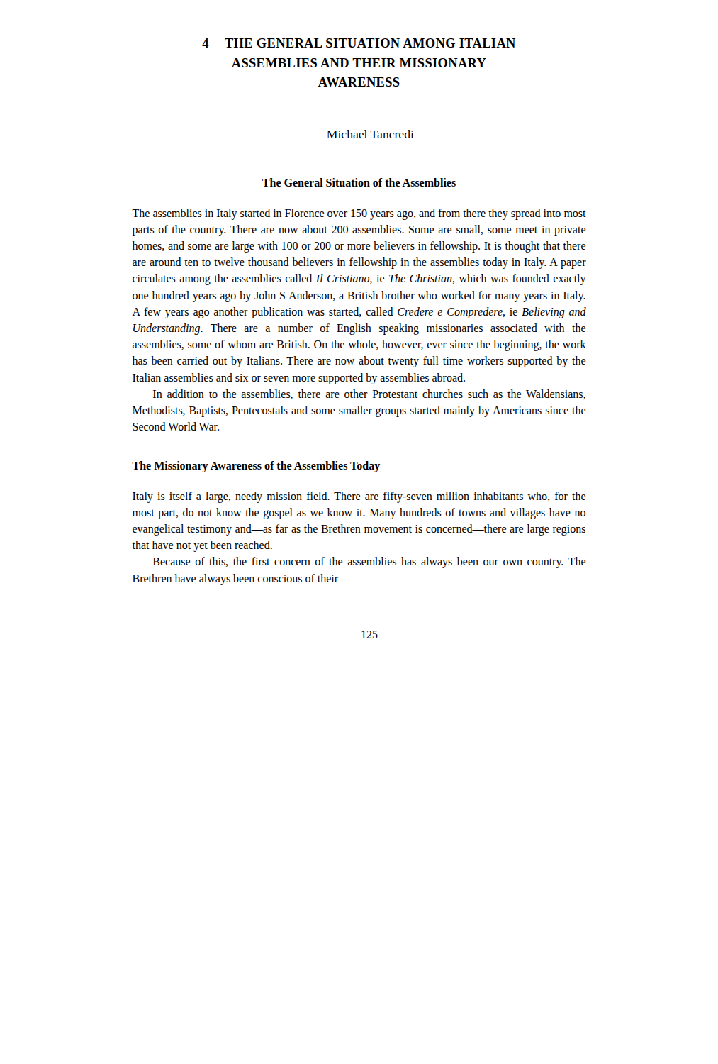4 THE GENERAL SITUATION AMONG ITALIAN
ASSEMBLIES AND THEIR MISSIONARY
AWARENESS
Michael Tancredi
The General Situation of the Assemblies
The assemblies in Italy started in Florence over 150 years ago, and from there they spread into most parts of the country. There are now about 200 assemblies. Some are small, some meet in private homes, and some are large with 100 or 200 or more believers in fellowship. It is thought that there are around ten to twelve thousand believers in fellowship in the assemblies today in Italy. A paper circulates among the assemblies called Il Cristiano, ie The Christian, which was founded exactly one hundred years ago by John S Anderson, a British brother who worked for many years in Italy. A few years ago another publication was started, called Credere e Compredere, ie Believing and Understanding. There are a number of English speaking missionaries associated with the assemblies, some of whom are British. On the whole, however, ever since the beginning, the work has been carried out by Italians. There are now about twenty full time workers supported by the Italian assemblies and six or seven more supported by assemblies abroad.
In addition to the assemblies, there are other Protestant churches such as the Waldensians, Methodists, Baptists, Pentecostals and some smaller groups started mainly by Americans since the Second World War.
The Missionary Awareness of the Assemblies Today
Italy is itself a large, needy mission field. There are fifty-seven million inhabitants who, for the most part, do not know the gospel as we know it. Many hundreds of towns and villages have no evangelical testimony and—as far as the Brethren movement is concerned—there are large regions that have not yet been reached.
Because of this, the first concern of the assemblies has always been our own country. The Brethren have always been conscious of their
125